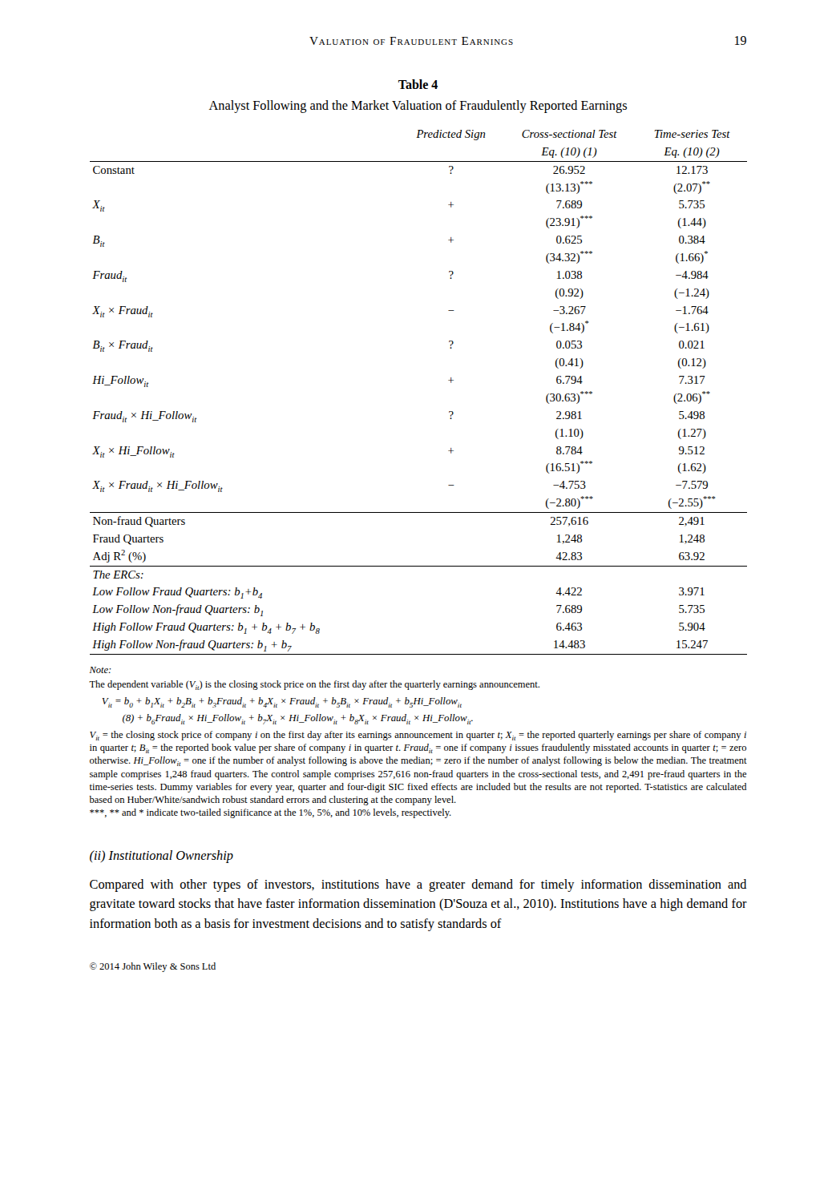Valuation of Fraudulent Earnings 19
Table 4 Analyst Following and the Market Valuation of Fraudulently Reported Earnings
| | Predicted Sign | Cross-sectional Test | Time-series Test |
| --- | --- | --- | --- |
| Eq. (10) (1) | Eq. (10) (2) |
| Constant | ? | 26.952 | 12.173 |
| | | (13.13) *** | (2.07) ** |
| X it | + | 7.689 | 5.735 |
| | | (23.91) *** | (1.44) |
| B it | + | 0.625 | 0.384 |
| | | (34.32) *** | (1.66) * |
| Fraud it | ? | 1.038 | −4.984 |
| | | (0.92) | (−1.24) |
| X it × Fraud it | − | −3.267 | −1.764 |
| | | (−1.84) * | (−1.61) |
| B it × Fraud it | ? | 0.053 | 0.021 |
| | | (0.41) | (0.12) |
| Hi_Follow it | + | 6.794 | 7.317 |
| | | (30.63) *** | (2.06) ** |
| Fraud it × Hi_Follow it | ? | 2.981 | 5.498 |
| | | (1.10) | (1.27) |
| X it × Hi_Follow it | + | 8.784 | 9.512 |
| | | (16.51) *** | (1.62) |
| X it × Fraud it × Hi_Follow it | − | −4.753 | −7.579 |
| | | (−2.80) *** | (−2.55) *** |
| Non-fraud Quarters | | 257,616 | 2,491 |
| Fraud Quarters | | 1,248 | 1,248 |
| Adj R 2 (%) | | 42.83 | 63.92 |
| The ERCs: | | | |
| Low Follow Fraud Quarters: b 1 +b 4 | | 4.422 | 3.971 |
| Low Follow Non-fraud Quarters: b 1 | | 7.689 | 5.735 |
| High Follow Fraud Quarters: b 1 + b 4 + b 7 + b 8 | | 6.463 | 5.904 |
| High Follow Non-fraud Quarters: b 1 + b 7 | | 14.483 | 15.247 |
Note: The dependent variable (Vit) is the closing stock price on the first day after the quarterly earnings announcement. Vit = b0 + b1Xit + b2Bit + b3Fraudit + b4Xit × Fraudit + b5Bit × Fraudit + b5Hi_Followit (8) + b6Fraudit × Hi_Followit + b7Xit × Hi_Followit + b8Xit × Fraudit × Hi_Followit. Vit = the closing stock price of company i on the first day after its earnings announcement in quarter t; Xit = the reported quarterly earnings per share of company i in quarter t; Bit = the reported book value per share of company i in quarter t. Fraudit = one if company i issues fraudulently misstated accounts in quarter t; = zero otherwise. Hi_Followit = one if the number of analyst following is above the median; = zero if the number of analyst following is below the median. The treatment sample comprises 1,248 fraud quarters. The control sample comprises 257,616 non-fraud quarters in the cross-sectional tests, and 2,491 pre-fraud quarters in the time-series tests. Dummy variables for every year, quarter and four-digit SIC fixed effects are included but the results are not reported. T-statistics are calculated based on Huber/White/sandwich robust standard errors and clustering at the company level.
***, ** and * indicate two-tailed significance at the 1%, 5%, and 10% levels, respectively.
(ii) Institutional Ownership
Compared with other types of investors, institutions have a greater demand for timely information dissemination and gravitate toward stocks that have faster information dissemination (D'Souza et al., 2010). Institutions have a high demand for information both as a basis for investment decisions and to satisfy standards of
© 2014 John Wiley & Sons Ltd